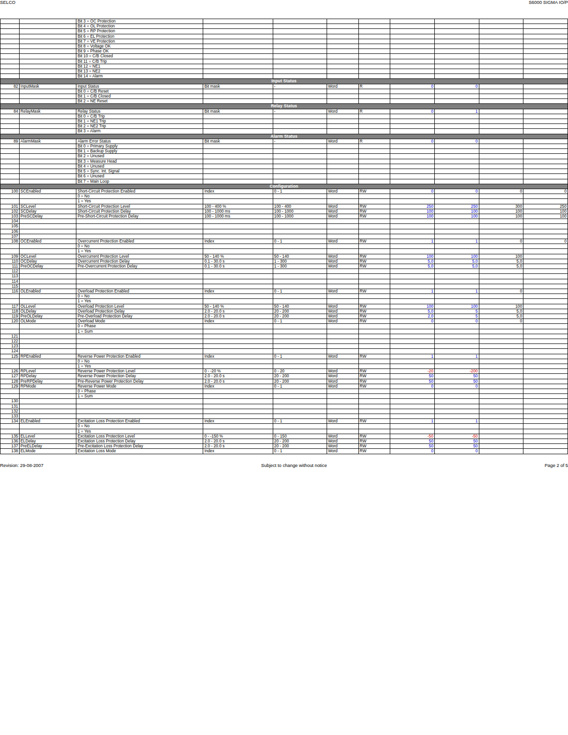SELCO
S6000 SIGMA IO/P
| | | Bit 3 = OC Protection | | | | | | | | |
| | | Bit 4 = OL Protection | | | | | | | | |
| | | Bit 5 = RP Protection | | | | | | | | |
| | | Bit 6 = EL Protection | | | | | | | | |
| | | Bit 7 = VE Protection | | | | | | | | |
| | | Bit 8 = Voltage OK | | | | | | | | |
| | | Bit 9 = Phase OK | | | | | | | | |
| | | Bit 10 = C/B Closed | | | | | | | | |
| | | Bit 11 = C/B Trip | | | | | | | | |
| | | Bit 12 = NE1 | | | | | | | | |
| | | Bit 13 = NE2 | | | | | | | | |
| | | Bit 14 = Alarm | | | | | | | | |
| Input Status |
| 82 | InputMask | Input Status | Bit mask | - | Word | R | 0 | 0 | | |
| | | Bit 0 = C/B Reset | | | | | | | | |
| | | Bit 1 = C/B Closed | | | | | | | | |
| | | Bit 2 = NE Reset | | | | | | | | |
| Relay Status |
| 84 | RelayMask | Relay Status | Bit mask | - | Word | R | 0 | 1 | | |
| | | Bit 0 = C/B Trip | | | | | | | | |
| | | Bit 1 = NE1 Trip | | | | | | | | |
| | | Bit 2 = NE2 Trip | | | | | | | | |
| | | Bit 3 = Alarm | | | | | | | | |
| Alarm Status |
| 89 | AlarmMask | Alarm Error Status | Bit mask | - | Word | R | 0 | 0 | | |
| | | Bit 0 = Primary Supply | | | | | | | | |
| | | Bit 1 = Backup Supply | | | | | | | | |
| | | Bit 2 = Unused | | | | | | | | |
| | | Bit 3 = Measure Head | | | | | | | | |
| | | Bit 4 = Unused | | | | | | | | |
| | | Bit 5 = Sync. Int. Signal | | | | | | | | |
| | | Bit 6 = Unused | | | | | | | | |
| | | Bit 7 = Main Loop | | | | | | | | |
| Configuration |
| 100 | SCEnabled | Short-Circuit Protection Enabled | Index | 0 - 1 | Word | RW | 0 | 0 | 0 | 0 |
| | | 0 = No | | | | | | | | |
| | | 1 = Yes | | | | | | | | |
| 101 | SCLevel | Short-Circuit Protection Level | 100 - 400 % | 100 - 400 | Word | RW | 250 | 250 | 300 | 250 |
| 102 | SCDelay | Short-Circuit Protection Delay | 100 - 1000 ms | 100 - 1000 | Word | RW | 100 | 100 | 100 | 100 |
| 103 | PreSCDelay | Pre-Short-Circuit Protection Delay | 100 - 1000 ms | 100 - 1000 | Word | RW | 100 | 100 | 100 | 100 |
| 104 | | | | | | | | | | |
| 105 | | | | | | | | | | |
| 106 | | | | | | | | | | |
| 107 | | | | | | | | | | |
| 108 | OCEnabled | Overcurrent Protection Enabled | Index | 0 - 1 | Word | RW | 1 | 1 | 0 | 0 |
| | | 0 = No | | | | | | | | |
| | | 1 = Yes | | | | | | | | |
| 109 | OCLevel | Overcurrent Protection Level | 50 - 140 % | 50 - 140 | Word | RW | 100 | 100 | 100 | |
| 110 | OCDelay | Overcurrent Protection Delay | 0.1 - 30.0 s | 1 - 300 | Word | RW | 5,0 | 5,0 | 5,0 | |
| 111 | PreOCDelay | Pre-Overcurrent Protection Delay | 0.1 - 30.0 s | 1 - 300 | Word | RW | 5,0 | 5,0 | 5,0 | |
| 112 | | | | | | | | | | |
| 113 | | | | | | | | | | |
| 114 | | | | | | | | | | |
| 115 | | | | | | | | | | |
| 116 | OLEnabled | Overload Protection Enabled | Index | 0 - 1 | Word | RW | 1 | 1 | 0 | |
| | | 0 = No | | | | | | | | |
| | | 1 = Yes | | | | | | | | |
| 117 | OLLevel | Overload Protection Level | 50 - 140 % | 50 - 140 | Word | RW | 100 | 100 | 100 | |
| 118 | OLDelay | Overload Protection Delay | 2.0 - 20.0 s | 20 - 200 | Word | RW | 5,0 | 5 | 5,0 | |
| 119 | PreOLDelay | Pre-Overload Protection Delay | 2.0 - 20.0 s | 20 - 200 | Word | RW | 2,0 | 5 | 5,0 | |
| 120 | OLMode | Overload Mode | Index | 0 - 1 | Word | RW | 0 | 0 | 0 | |
| | | 0 = Phase | | | | | | | | |
| | | 1 = Sum | | | | | | | | |
| 121 | | | | | | | | | | |
| 122 | | | | | | | | | | |
| 123 | | | | | | | | | | |
| 124 | | | | | | | | | | |
| 125 | RPEnabled | Reverse Power Protection Enabled | Index | 0 - 1 | Word | RW | 1 | 1 | | |
| | | 0 = No | | | | | | | | |
| | | 1 = Yes | | | | | | | | |
| 126 | RPLevel | Reverse Power Protection Level | 0 - -20 % | 0 - 20 | Word | RW | -20 | -200 | | |
| 127 | RPDelay | Reverse Power Protection Delay | 2.0 - 20.0 s | 20 - 200 | Word | RW | 50 | 50 | | |
| 128 | PreRPDelay | Pre-Reverse Power Protection Delay | 2.0 - 20.0 s | 20 - 200 | Word | RW | 50 | 50 | | |
| 129 | RPMode | Reverse Power Mode | Index | 0 - 1 | Word | RW | 0 | 0 | | |
| | | 0 = Phase | | | | | | | | |
| | | 1 = Sum | | | | | | | | |
| 130 | | | | | | | | | | |
| 131 | | | | | | | | | | |
| 132 | | | | | | | | | | |
| 133 | | | | | | | | | | |
| 134 | ELEnabled | Excitation Loss Protection Enabled | Index | 0 - 1 | Word | RW | 1 | 1 | | |
| | | 0 = No | | | | | | | | |
| | | 1 = Yes | | | | | | | | |
| 135 | ELLevel | Excitation Loss Protection Level | 0 - -150 % | 0 - 150 | Word | RW | -50 | -50 | | |
| 136 | ELDelay | Excitation Loss Protection Delay | 2.0 - 20.0 s | 20 - 200 | Word | RW | 50 | 50 | | |
| 137 | PreELDelay | Pre-Excitation Loss Protection Delay | 2.0 - 20.0 s | 20 - 200 | Word | RW | 50 | 50 | | |
| 138 | ELMode | Excitation Loss Mode | Index | 0 - 1 | Word | RW | 0 | 0 | | |
Revision: 29-08-2007
Subject to change without notice
Page 2 of 5